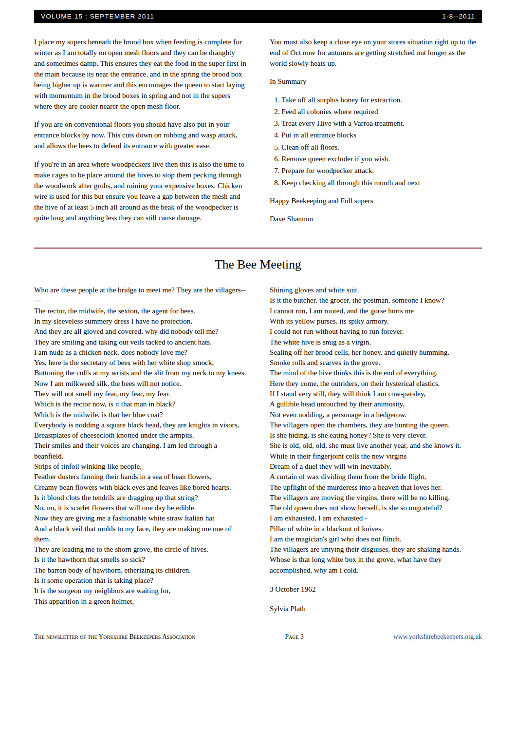Volume 15 : September 2011 1-8--2011
I place my supers beneath the brood box when feeding is complete for winter as I am totally on open mesh floors and they can be draughty and sometimes damp. This ensures they eat the food in the super first in the main because its near the entrance, and in the spring the brood box being higher up is warmer and this encourages the queen to start laying with momentum in the brood boxes in spring and not in the supers where they are cooler nearer the open mesh floor.
If you are on conventional floors you should have also put in your entrance blocks by now. This cuts down on robbing and wasp attack, and allows the bees to defend its entrance with greater ease.
If you're in an area where woodpeckers live then this is also the time to make cages to be place around the hives to stop them pecking through the woodwork after grubs, and ruining your expensive boxes. Chicken wire is used for this but ensure you leave a gap between the mesh and the hive of at least 5 inch all around as the beak of the woodpecker is quite long and anything less they can still cause damage.
You must also keep a close eye on your stores situation right up to the end of Oct now for autumns are getting stretched out longer as the world slowly heats up.
In Summary
Take off all surplus honey for extraction.
Feed all colonies where required
Treat every Hive with a Varroa treatment.
Put in all entrance blocks
Clean off all floors.
Remove queen excluder if you wish.
Prepare for woodpecker attack.
Keep checking all through this month and next
Happy Beekeeping and Full supers
Dave Shannon
The Bee Meeting
Who are these people at the bridge to meet me? They are the villagers-----
The rector, the midwife, the sexton, the agent for bees.
In my sleeveless summery dress I have no protection,
And they are all gloved and covered, why did nobody tell me?
They are smiling and taking out veils tacked to ancient hats.
I am nude as a chicken neck, does nobody love me?
Yes, here is the secretary of bees with her white shop smock,
Buttoning the cuffs at my wrists and the slit from my neck to my knees.
Now I am milkweed silk, the bees will not notice.
Thev will not smell my fear, my fear, my fear.
Which is the rector now, is it that man in black?
Which is the midwife, is that her blue coat?
Everybody is nodding a square black head, they are knights in visors,
Breastplates of cheesecloth knotted under the armpits.
Their smiles and their voices are changing. I am led through a beanfield.
Strips of tinfoil winking like people,
Feather dusters fanning their hands in a sea of bean flowers,
Creamy bean flowers with black eyes and leaves like bored hearts.
Is it blood clots the tendrils are dragging up that string?
No, no, it is scarlet flowers that will one day be edible.
Now they are giving me a fashionable white straw Italian hat
And a black veil that molds to my face, they are making me one of them.
They are leading me to the shorn grove, the circle of hives.
Is it the hawthorn that smells so sick?
The barren body of hawthorn, etherizing its children.
Is it some operation that is taking place?
It is the surgeon my neighbors are waiting for,
This apparition in a green helmet,
Shining gloves and white suit.
Is it the butcher, the grocer, the postman, someone I know?
I cannot run, I am rooted, and the gorse hurts me
With its yellow purses, its spiky armory.
I could not run without having to run forever.
The white hive is snug as a virgin,
Sealing off her brood cells, her honey, and quietly humming.
Smoke rolls and scarves in the grove.
The mind of the hive thinks this is the end of everything.
Here they come, the outriders, on their hysterical elastics.
If I stand very still, they will think I am cow-parsley,
A gullible head untouched by their animosity,
Not even nodding, a personage in a hedgerow.
The villagers open the chambers, they are hunting the queen.
Is she hiding, is she eating honey? She is very clever.
She is old, old, old, she must live another year, and she knows it.
While in their fingerjoint cells the new virgins
Dream of a duel they will win inevitably,
A curtain of wax dividing them from the bride flight,
The upflight of the murderess into a heaven that loves her.
The villagers are moving the virgins, there will be no killing.
The old queen does not show herself, is she so ungrateful?
I am exhausted, I am exhausted -
Pillar of white in a blackout of knives.
I am the magician's girl who does not flinch.
The villagers are untying their disguises, they are shaking hands.
Whose is that long white box in the grove, what have they accomplished, why am I cold.
3 October 1962
Sylvia Plath
The newsletter of the Yorkshire Beekeepers Association Page 3 www.yorkshirebeekeepers.org.uk